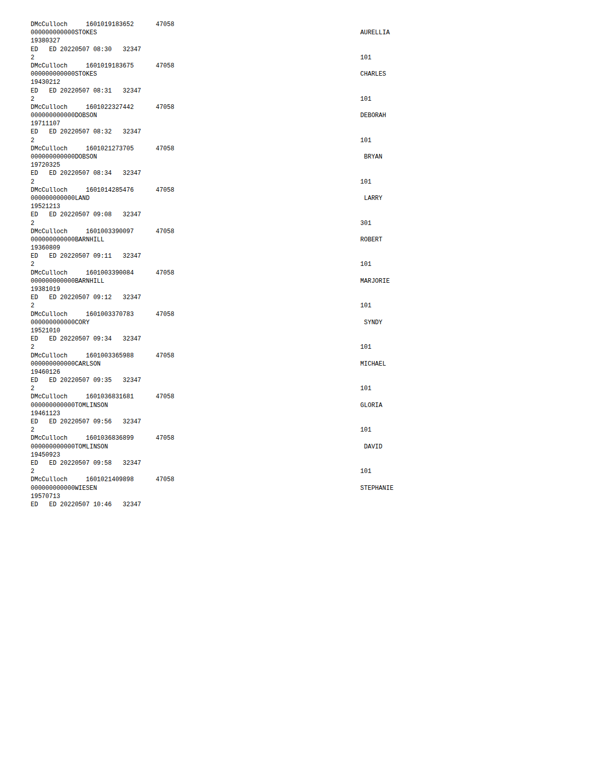| DMcCulloch 1601019183652 47058 | |
| 000000000000STOKES | AURELLIA |
| 19380327 | |
| ED ED 20220507 08:30 32347 | |
| 2 | 101 |
| DMcCulloch 1601019183675 47058 | |
| 000000000000STOKES | CHARLES |
| 19430212 | |
| ED ED 20220507 08:31 32347 | |
| 2 | 101 |
| DMcCulloch 1601022327442 47058 | |
| 000000000000DOBSON | DEBORAH |
| 19711107 | |
| ED ED 20220507 08:32 32347 | |
| 2 | 101 |
| DMcCulloch 1601021273705 47058 | |
| 000000000000DOBSON | BRYAN |
| 19720325 | |
| ED ED 20220507 08:34 32347 | |
| 2 | 101 |
| DMcCulloch 1601014285476 47058 | |
| 000000000000LAND | LARRY |
| 19521213 | |
| ED ED 20220507 09:08 32347 | |
| 2 | 301 |
| DMcCulloch 1601003390097 47058 | |
| 000000000000BARNHILL | ROBERT |
| 19360809 | |
| ED ED 20220507 09:11 32347 | |
| 2 | 101 |
| DMcCulloch 1601003390084 47058 | |
| 000000000000BARNHILL | MARJORIE |
| 19381019 | |
| ED ED 20220507 09:12 32347 | |
| 2 | 101 |
| DMcCulloch 1601003370783 47058 | |
| 000000000000CORY | SYNDY |
| 19521010 | |
| ED ED 20220507 09:34 32347 | |
| 2 | 101 |
| DMcCulloch 1601003365988 47058 | |
| 000000000000CARLSON | MICHAEL |
| 19460126 | |
| ED ED 20220507 09:35 32347 | |
| 2 | 101 |
| DMcCulloch 1601036831681 47058 | |
| 000000000000TOMLINSON | GLORIA |
| 19461123 | |
| ED ED 20220507 09:56 32347 | |
| 2 | 101 |
| DMcCulloch 1601036836899 47058 | |
| 000000000000TOMLINSON | DAVID |
| 19450923 | |
| ED ED 20220507 09:58 32347 | |
| 2 | 101 |
| DMcCulloch 1601021409898 47058 | |
| 000000000000WIESEN | STEPHANIE |
| 19570713 | |
| ED ED 20220507 10:46 32347 | |